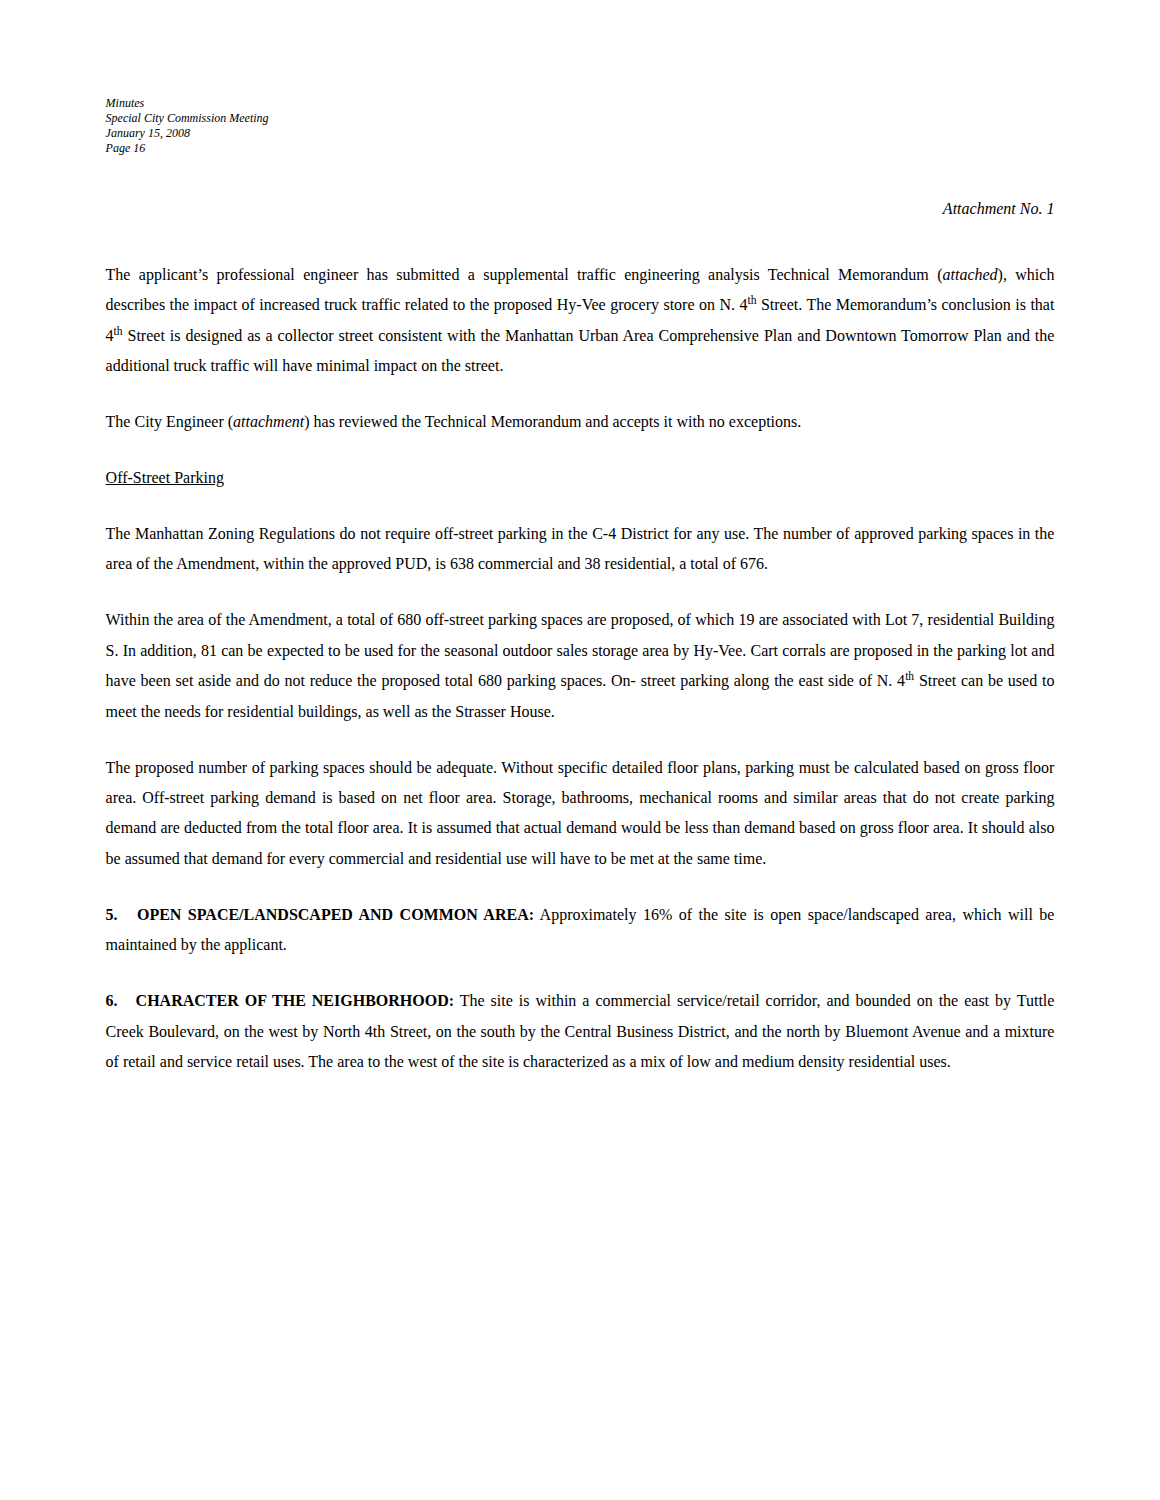Minutes
Special City Commission Meeting
January 15, 2008
Page 16
Attachment No. 1
The applicant’s professional engineer has submitted a supplemental traffic engineering analysis Technical Memorandum (attached), which describes the impact of increased truck traffic related to the proposed Hy-Vee grocery store on N. 4th Street. The Memorandum’s conclusion is that 4th Street is designed as a collector street consistent with the Manhattan Urban Area Comprehensive Plan and Downtown Tomorrow Plan and the additional truck traffic will have minimal impact on the street.
The City Engineer (attachment) has reviewed the Technical Memorandum and accepts it with no exceptions.
Off-Street Parking
The Manhattan Zoning Regulations do not require off-street parking in the C-4 District for any use. The number of approved parking spaces in the area of the Amendment, within the approved PUD, is 638 commercial and 38 residential, a total of 676.
Within the area of the Amendment, a total of 680 off-street parking spaces are proposed, of which 19 are associated with Lot 7, residential Building S. In addition, 81 can be expected to be used for the seasonal outdoor sales storage area by Hy-Vee. Cart corrals are proposed in the parking lot and have been set aside and do not reduce the proposed total 680 parking spaces. On- street parking along the east side of N. 4th Street can be used to meet the needs for residential buildings, as well as the Strasser House.
The proposed number of parking spaces should be adequate. Without specific detailed floor plans, parking must be calculated based on gross floor area. Off-street parking demand is based on net floor area. Storage, bathrooms, mechanical rooms and similar areas that do not create parking demand are deducted from the total floor area. It is assumed that actual demand would be less than demand based on gross floor area. It should also be assumed that demand for every commercial and residential use will have to be met at the same time.
5. OPEN SPACE/LANDSCAPED AND COMMON AREA: Approximately 16% of the site is open space/landscaped area, which will be maintained by the applicant.
6. CHARACTER OF THE NEIGHBORHOOD: The site is within a commercial service/retail corridor, and bounded on the east by Tuttle Creek Boulevard, on the west by North 4th Street, on the south by the Central Business District, and the north by Bluemont Avenue and a mixture of retail and service retail uses. The area to the west of the site is characterized as a mix of low and medium density residential uses.